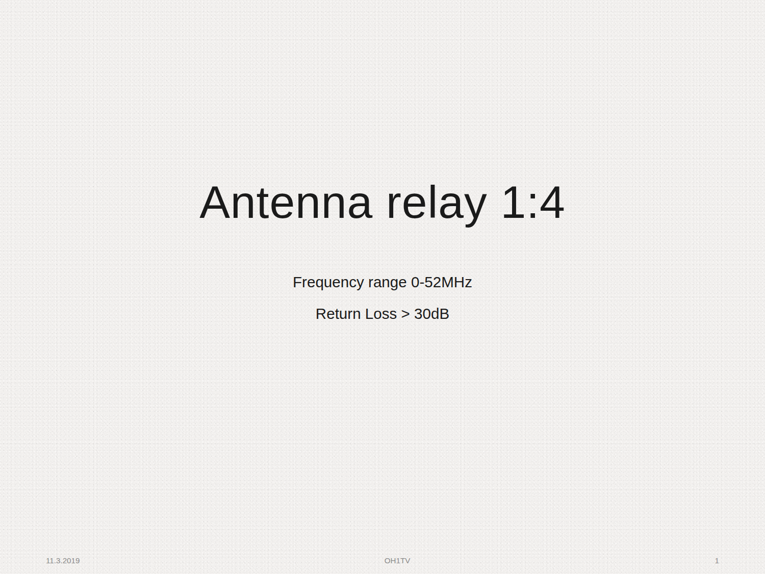Antenna relay 1:4
Frequency range 0-52MHz
Return Loss > 30dB
11.3.2019 OH1TV 1